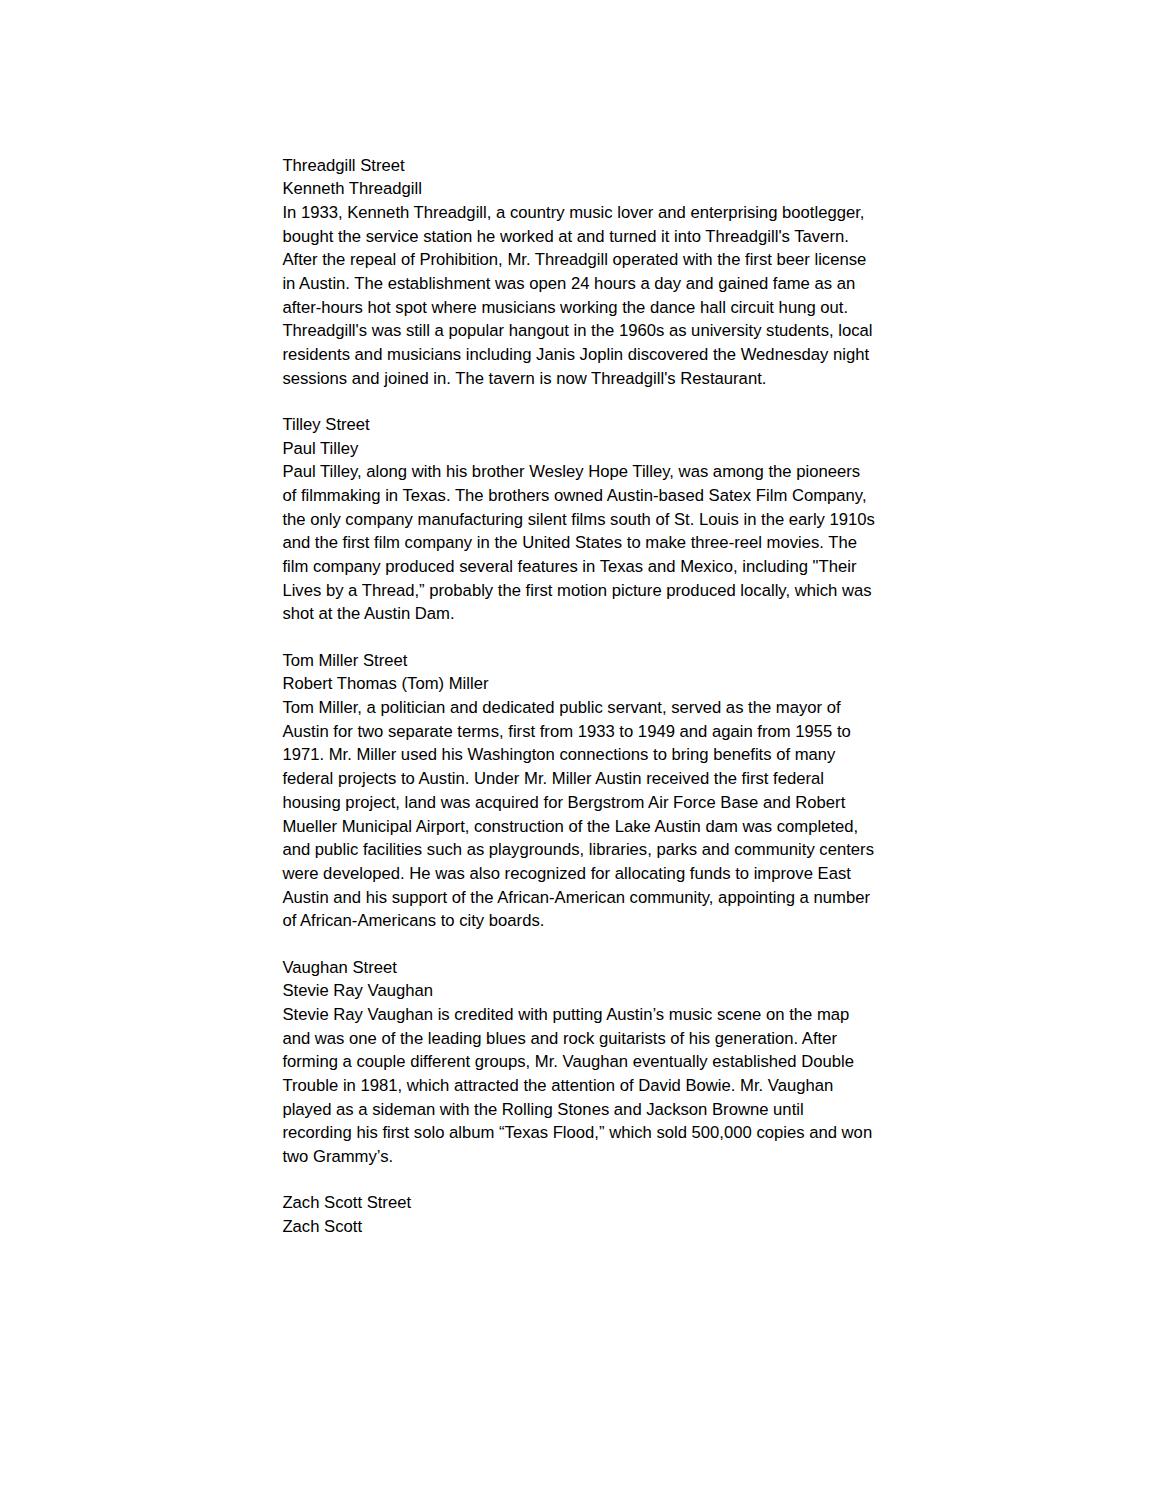Threadgill Street
Kenneth Threadgill
In 1933, Kenneth Threadgill, a country music lover and enterprising bootlegger, bought the service station he worked at and turned it into Threadgill's Tavern. After the repeal of Prohibition, Mr. Threadgill operated with the first beer license in Austin. The establishment was open 24 hours a day and gained fame as an after-hours hot spot where musicians working the dance hall circuit hung out. Threadgill's was still a popular hangout in the 1960s as university students, local residents and musicians including Janis Joplin discovered the Wednesday night sessions and joined in. The tavern is now Threadgill's Restaurant.
Tilley Street
Paul Tilley
Paul Tilley, along with his brother Wesley Hope Tilley, was among the pioneers of filmmaking in Texas. The brothers owned Austin-based Satex Film Company, the only company manufacturing silent films south of St. Louis in the early 1910s and the first film company in the United States to make three-reel movies. The film company produced several features in Texas and Mexico, including "Their Lives by a Thread,” probably the first motion picture produced locally, which was shot at the Austin Dam.
Tom Miller Street
Robert Thomas (Tom) Miller
Tom Miller, a politician and dedicated public servant, served as the mayor of Austin for two separate terms, first from 1933 to 1949 and again from 1955 to 1971. Mr. Miller used his Washington connections to bring benefits of many federal projects to Austin. Under Mr. Miller Austin received the first federal housing project, land was acquired for Bergstrom Air Force Base and Robert Mueller Municipal Airport, construction of the Lake Austin dam was completed, and public facilities such as playgrounds, libraries, parks and community centers were developed. He was also recognized for allocating funds to improve East Austin and his support of the African-American community, appointing a number of African-Americans to city boards.
Vaughan Street
Stevie Ray Vaughan
Stevie Ray Vaughan is credited with putting Austin’s music scene on the map and was one of the leading blues and rock guitarists of his generation. After forming a couple different groups, Mr. Vaughan eventually established Double Trouble in 1981, which attracted the attention of David Bowie. Mr. Vaughan played as a sideman with the Rolling Stones and Jackson Browne until recording his first solo album “Texas Flood,” which sold 500,000 copies and won two Grammy’s.
Zach Scott Street
Zach Scott